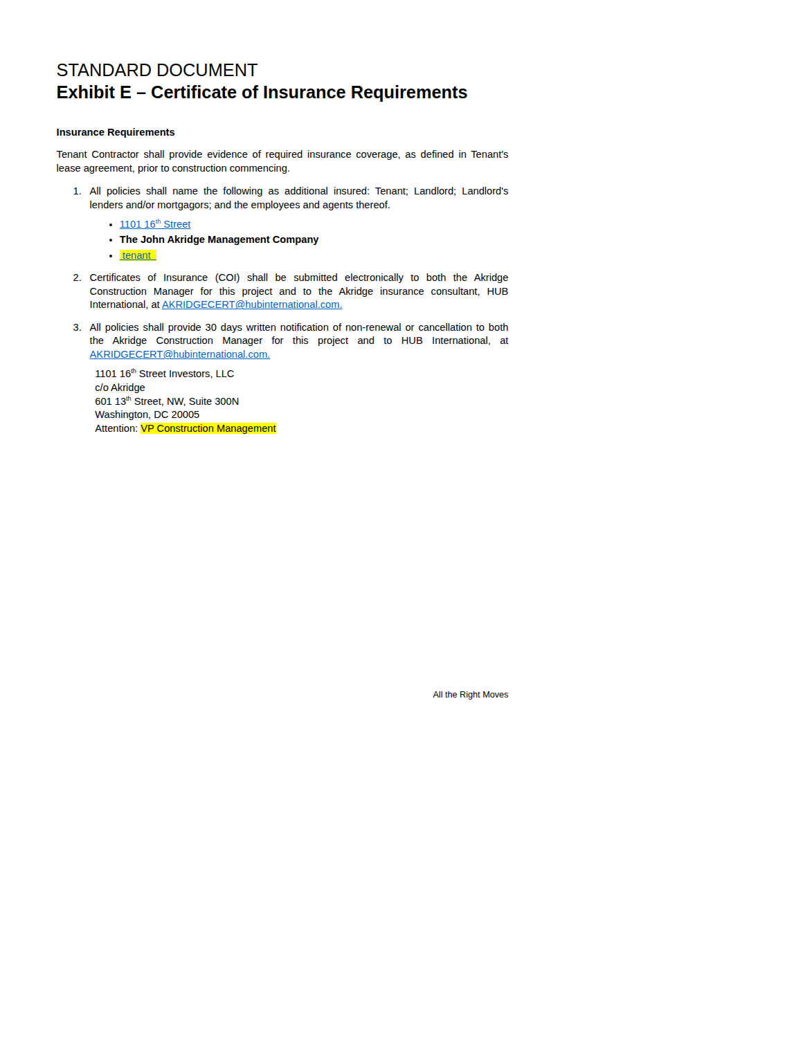STANDARD DOCUMENTExhibit E – Certificate of Insurance Requirements
Insurance Requirements
Tenant Contractor shall provide evidence of required insurance coverage, as defined in Tenant's lease agreement, prior to construction commencing.
All policies shall name the following as additional insured: Tenant; Landlord; Landlord's lenders and/or mortgagors; and the employees and agents thereof.
1101 16th Street
The John Akridge Management Company
tenant
Certificates of Insurance (COI) shall be submitted electronically to both the Akridge Construction Manager for this project and to the Akridge insurance consultant, HUB International, at AKRIDGECERT@hubinternational.com.
All policies shall provide 30 days written notification of non-renewal or cancellation to both the Akridge Construction Manager for this project and to HUB International, at AKRIDGECERT@hubinternational.com.
1101 16th Street Investors, LLC
c/o Akridge
601 13th Street, NW, Suite 300N
Washington, DC 20005
Attention: VP Construction Management
All the Right Moves